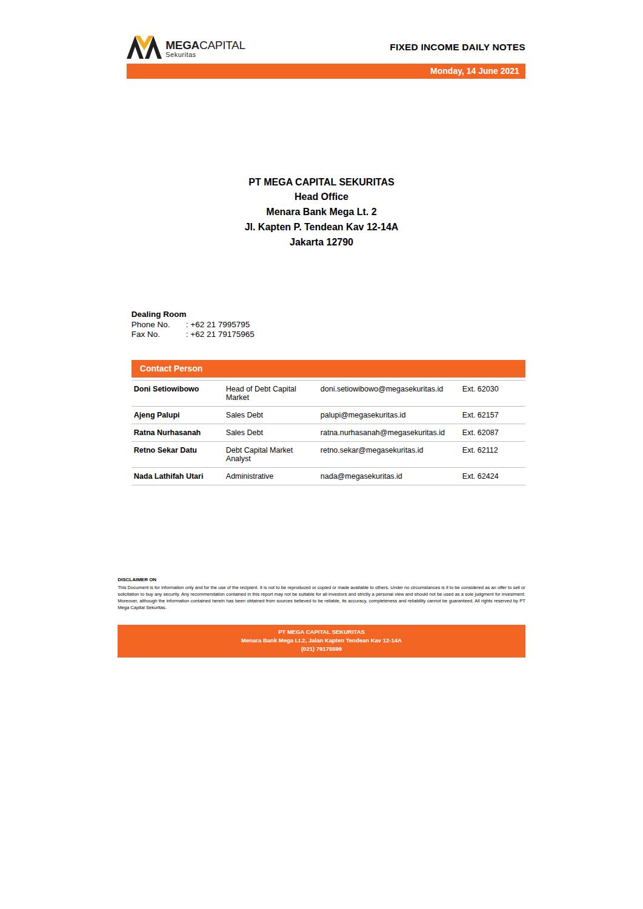MEGA CAPITAL
Sekuritas
FIXED INCOME DAILY NOTES
Monday, 14 June 2021
PT MEGA CAPITAL SEKURITAS
Head Office
Menara Bank Mega Lt. 2
Jl. Kapten P. Tendean Kav 12-14A
Jakarta 12790
Dealing Room
| Phone No. | : +62 21 7995795 |
| Fax No. | : +62 21 79175965 |
Contact Person
| Doni Setiowibowo | Head of Debt Capital Market | doni.setiowibowo@megasekuritas.id | Ext. 62030 |
| Ajeng Palupi | Sales Debt | palupi@megasekuritas.id | Ext. 62157 |
| Ratna Nurhasanah | Sales Debt | ratna.nurhasanah@megasekuritas.id | Ext. 62087 |
| Retno Sekar Datu | Debt Capital Market Analyst | retno.sekar@megasekuritas.id | Ext. 62112 |
| Nada Lathifah Utari | Administrative | nada@megasekuritas.id | Ext. 62424 |
DISCLAIMER ON
This Document is for information only and for the use of the recipient. It is not to be reproduced or copied or made available to others. Under no circumstances is it to be considered as an offer to sell or solicitation to buy any security. Any recommendation contained in this report may not be suitable for all investors and strictly a personal view and should not be used as a sole judgment for investment. Moreover, although the information contained herein has been obtained from sources believed to be reliable, its accuracy, completeness and reliability cannot be guaranteed. All rights reserved by PT Mega Capital Sekuritas.
PT MEGA CAPITAL SEKURITAS
Menara Bank Mega Lt.2, Jalan Kapten Tendean Kav 12-14A
(021) 79175599